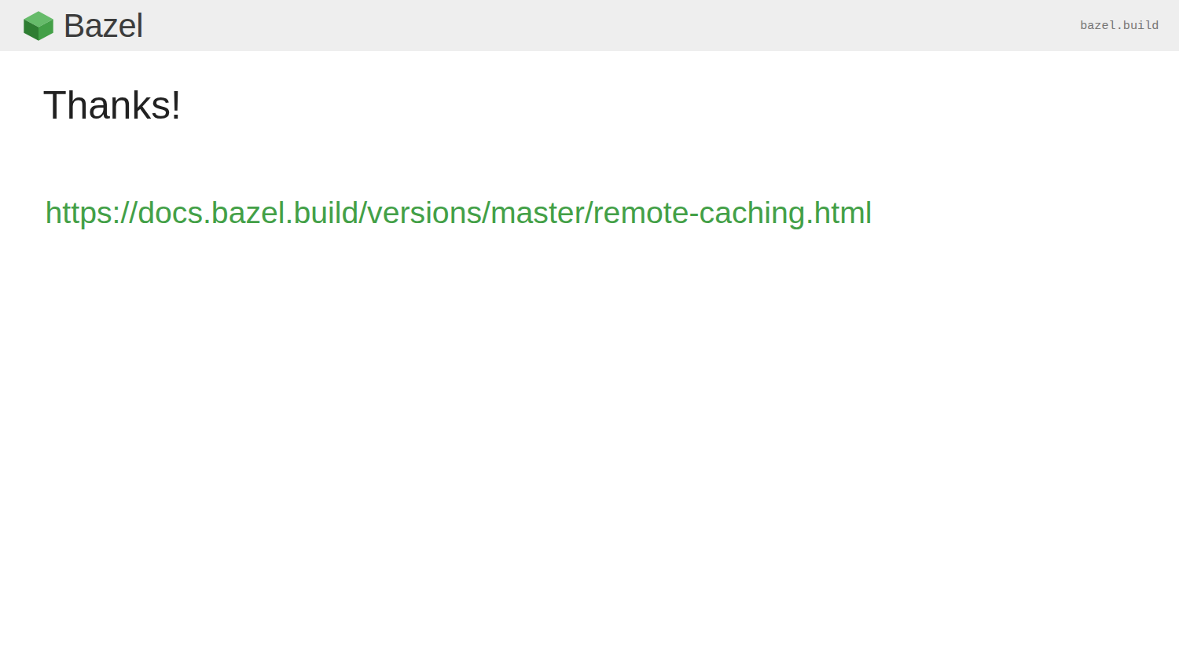Bazel logo Bazel
bazel.build
Thanks!
https://docs.bazel.build/versions/master/remote-caching.html